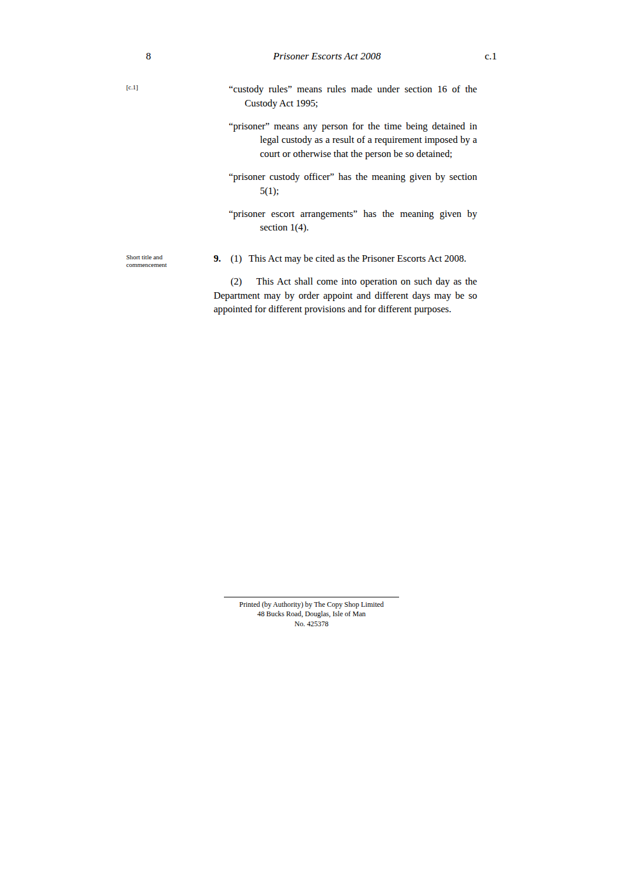8
Prisoner Escorts Act 2008
c.1
[c.1]
“custody rules” means rules made under section 16 of the Custody Act 1995;
“prisoner” means any person for the time being detained in legal custody as a result of a requirement imposed by a court or otherwise that the person be so detained;
“prisoner custody officer” has the meaning given by section 5(1);
“prisoner escort arrangements” has the meaning given by section 1(4).
Short title and commencement 9. (1) This Act may be cited as the Prisoner Escorts Act 2008.
(2) This Act shall come into operation on such day as the Department may by order appoint and different days may be so appointed for different provisions and for different purposes.
Printed (by Authority) by The Copy Shop Limited
48 Bucks Road, Douglas, Isle of Man
No. 425378